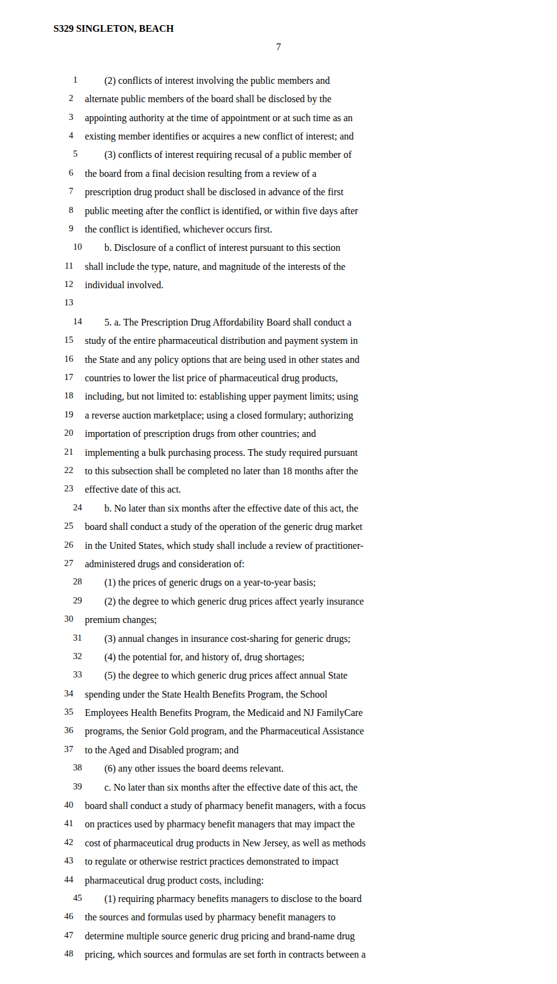S329 SINGLETON, BEACH
7
(2) conflicts of interest involving the public members and
alternate public members of the board shall be disclosed by the
appointing authority at the time of appointment or at such time as an
existing member identifies or acquires a new conflict of interest; and
(3) conflicts of interest requiring recusal of a public member of
the board from a final decision resulting from a review of a
prescription drug product shall be disclosed in advance of the first
public meeting after the conflict is identified, or within five days after
the conflict is identified, whichever occurs first.
b. Disclosure of a conflict of interest pursuant to this section
shall include the type, nature, and magnitude of the interests of the
individual involved.
5. a. The Prescription Drug Affordability Board shall conduct a
study of the entire pharmaceutical distribution and payment system in
the State and any policy options that are being used in other states and
countries to lower the list price of pharmaceutical drug products,
including, but not limited to: establishing upper payment limits; using
a reverse auction marketplace; using a closed formulary; authorizing
importation of prescription drugs from other countries; and
implementing a bulk purchasing process. The study required pursuant
to this subsection shall be completed no later than 18 months after the
effective date of this act.
b. No later than six months after the effective date of this act, the
board shall conduct a study of the operation of the generic drug market
in the United States, which study shall include a review of practitioner-
administered drugs and consideration of:
(1) the prices of generic drugs on a year-to-year basis;
(2) the degree to which generic drug prices affect yearly insurance
premium changes;
(3) annual changes in insurance cost-sharing for generic drugs;
(4) the potential for, and history of, drug shortages;
(5) the degree to which generic drug prices affect annual State
spending under the State Health Benefits Program, the School
Employees Health Benefits Program, the Medicaid and NJ FamilyCare
programs, the Senior Gold program, and the Pharmaceutical Assistance
to the Aged and Disabled program; and
(6) any other issues the board deems relevant.
c. No later than six months after the effective date of this act, the
board shall conduct a study of pharmacy benefit managers, with a focus
on practices used by pharmacy benefit managers that may impact the
cost of pharmaceutical drug products in New Jersey, as well as methods
to regulate or otherwise restrict practices demonstrated to impact
pharmaceutical drug product costs, including:
(1) requiring pharmacy benefits managers to disclose to the board
the sources and formulas used by pharmacy benefit managers to
determine multiple source generic drug pricing and brand-name drug
pricing, which sources and formulas are set forth in contracts between a